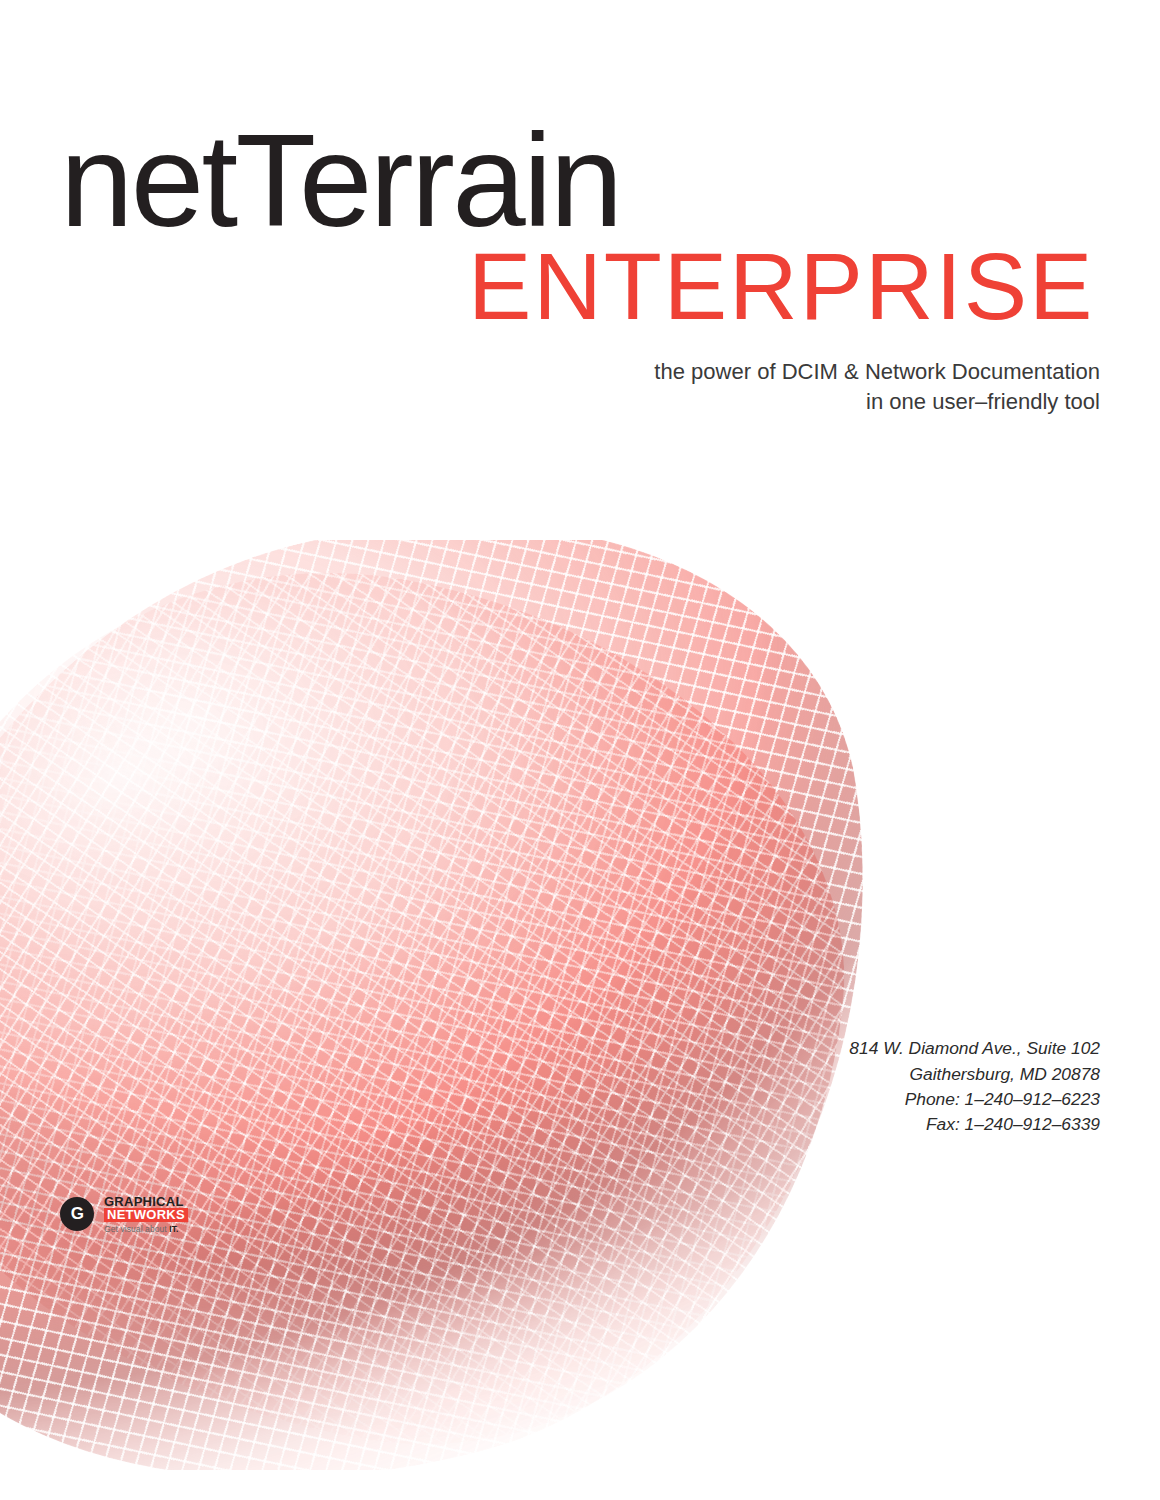netTerrain ENTERPRISE
the power of DCIM & Network Documentation
in one user–friendly tool
814 W. Diamond Ave., Suite 102
Gaithersburg, MD 20878
Phone: 1–240–912–6223
Fax: 1–240–912–6339
G GRAPHICAL NETWORKS Get visual about IT.